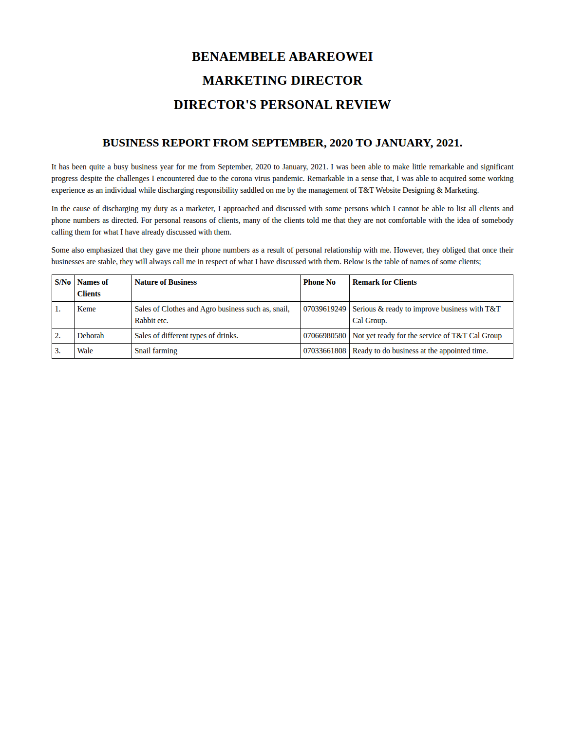BENAEMBELE ABAREOWEI
MARKETING DIRECTOR
DIRECTOR'S PERSONAL REVIEW
BUSINESS REPORT FROM SEPTEMBER, 2020 TO JANUARY, 2021.
It has been quite a busy business year for me from September, 2020 to January, 2021. I was been able to make little remarkable and significant progress despite the challenges I encountered due to the corona virus pandemic. Remarkable in a sense that, I was able to acquired some working experience as an individual while discharging responsibility saddled on me by the management of T&T Website Designing & Marketing.
In the cause of discharging my duty as a marketer, I approached and discussed with some persons which I cannot be able to list all clients and phone numbers as directed. For personal reasons of clients, many of the clients told me that they are not comfortable with the idea of somebody calling them for what I have already discussed with them.
Some also emphasized that they gave me their phone numbers as a result of personal relationship with me. However, they obliged that once their businesses are stable, they will always call me in respect of what I have discussed with them. Below is the table of names of some clients;
| S/No | Names of Clients | Nature of Business | Phone No | Remark for Clients |
| --- | --- | --- | --- | --- |
| 1. | Keme | Sales of Clothes and Agro business such as, snail, Rabbit etc. | 07039619249 | Serious & ready to improve business with T&T Cal Group. |
| 2. | Deborah | Sales of different types of drinks. | 07066980580 | Not yet ready for the service of T&T Cal Group |
| 3. | Wale | Snail farming | 07033661808 | Ready to do business at the appointed time. |